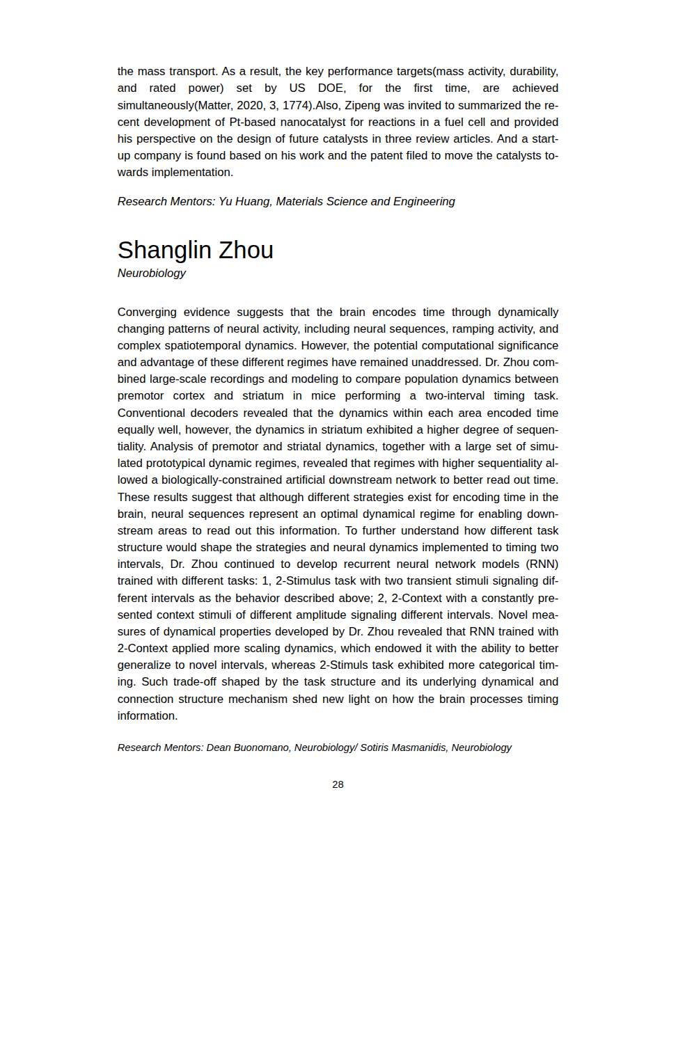the mass transport. As a result, the key performance targets(mass activity, durability, and rated power) set by US DOE, for the first time, are achieved simultaneously(Matter, 2020, 3, 1774).Also, Zipeng was invited to summarized the recent development of Pt-based nanocatalyst for reactions in a fuel cell and provided his perspective on the design of future catalysts in three review articles. And a start-up company is found based on his work and the patent filed to move the catalysts towards implementation.
Research Mentors: Yu Huang, Materials Science and Engineering
Shanglin Zhou
Neurobiology
Converging evidence suggests that the brain encodes time through dynamically changing patterns of neural activity, including neural sequences, ramping activity, and complex spatiotemporal dynamics. However, the potential computational significance and advantage of these different regimes have remained unaddressed. Dr. Zhou combined large-scale recordings and modeling to compare population dynamics between premotor cortex and striatum in mice performing a two-interval timing task. Conventional decoders revealed that the dynamics within each area encoded time equally well, however, the dynamics in striatum exhibited a higher degree of sequentiality. Analysis of premotor and striatal dynamics, together with a large set of simulated prototypical dynamic regimes, revealed that regimes with higher sequentiality allowed a biologically-constrained artificial downstream network to better read out time. These results suggest that although different strategies exist for encoding time in the brain, neural sequences represent an optimal dynamical regime for enabling downstream areas to read out this information. To further understand how different task structure would shape the strategies and neural dynamics implemented to timing two intervals, Dr. Zhou continued to develop recurrent neural network models (RNN) trained with different tasks: 1, 2-Stimulus task with two transient stimuli signaling different intervals as the behavior described above; 2, 2-Context with a constantly presented context stimuli of different amplitude signaling different intervals. Novel measures of dynamical properties developed by Dr. Zhou revealed that RNN trained with 2-Context applied more scaling dynamics, which endowed it with the ability to better generalize to novel intervals, whereas 2-Stimuls task exhibited more categorical timing. Such trade-off shaped by the task structure and its underlying dynamical and connection structure mechanism shed new light on how the brain processes timing information.
Research Mentors: Dean Buonomano, Neurobiology/ Sotiris Masmanidis, Neurobiology
28